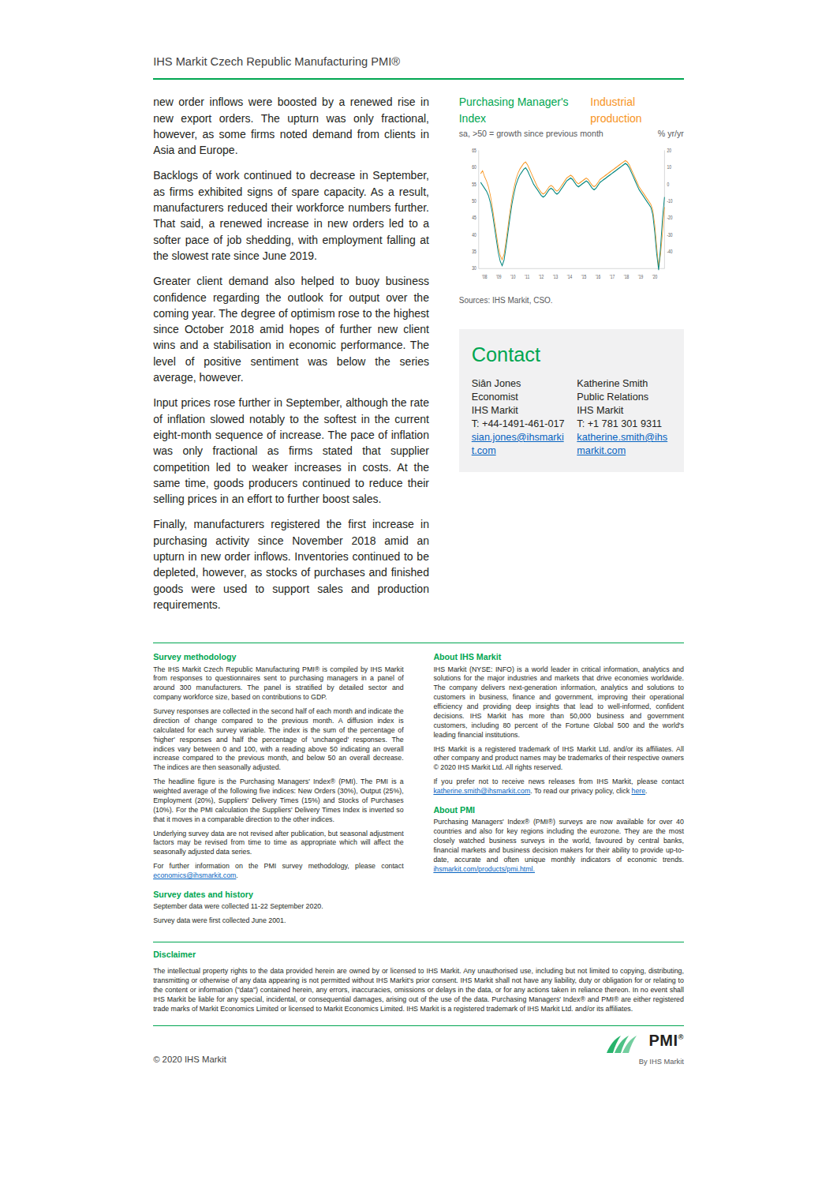IHS Markit Czech Republic Manufacturing PMI®
new order inflows were boosted by a renewed rise in new export orders. The upturn was only fractional, however, as some firms noted demand from clients in Asia and Europe.
Backlogs of work continued to decrease in September, as firms exhibited signs of spare capacity. As a result, manufacturers reduced their workforce numbers further. That said, a renewed increase in new orders led to a softer pace of job shedding, with employment falling at the slowest rate since June 2019.
Greater client demand also helped to buoy business confidence regarding the outlook for output over the coming year. The degree of optimism rose to the highest since October 2018 amid hopes of further new client wins and a stabilisation in economic performance. The level of positive sentiment was below the series average, however.
Input prices rose further in September, although the rate of inflation slowed notably to the softest in the current eight-month sequence of increase. The pace of inflation was only fractional as firms stated that supplier competition led to weaker increases in costs. At the same time, goods producers continued to reduce their selling prices in an effort to further boost sales.
Finally, manufacturers registered the first increase in purchasing activity since November 2018 amid an upturn in new order inflows. Inventories continued to be depleted, however, as stocks of purchases and finished goods were used to support sales and production requirements.
Purchasing Manager's Index Industrial production
sa, >50 = growth since previous month % yr/yr
65 60 55 50 45 40 35 30 20 10 0 -10 -20 -30 -40 '08 '09 '10 '11 '12 '13 '14 '15 '16 '17 '18 '19 '20
Sources: IHS Markit, CSO.
Contact
Siân Jones
Economist
IHS Markit
T: +44-1491-461-017
sian.jones@ihsmarkit.com
Katherine Smith
Public Relations
IHS Markit
T: +1 781 301 9311
katherine.smith@ihsmarkit.com
Survey methodology
The IHS Markit Czech Republic Manufacturing PMI® is compiled by IHS Markit from responses to questionnaires sent to purchasing managers in a panel of around 300 manufacturers. The panel is stratified by detailed sector and company workforce size, based on contributions to GDP.
Survey responses are collected in the second half of each month and indicate the direction of change compared to the previous month. A diffusion index is calculated for each survey variable. The index is the sum of the percentage of 'higher' responses and half the percentage of 'unchanged' responses. The indices vary between 0 and 100, with a reading above 50 indicating an overall increase compared to the previous month, and below 50 an overall decrease. The indices are then seasonally adjusted.
The headline figure is the Purchasing Managers' Index® (PMI). The PMI is a weighted average of the following five indices: New Orders (30%), Output (25%), Employment (20%), Suppliers' Delivery Times (15%) and Stocks of Purchases (10%). For the PMI calculation the Suppliers' Delivery Times Index is inverted so that it moves in a comparable direction to the other indices.
Underlying survey data are not revised after publication, but seasonal adjustment factors may be revised from time to time as appropriate which will affect the seasonally adjusted data series.
For further information on the PMI survey methodology, please contact economics@ihsmarkit.com.
Survey dates and history
September data were collected 11-22 September 2020.
Survey data were first collected June 2001.
About IHS Markit
IHS Markit (NYSE: INFO) is a world leader in critical information, analytics and solutions for the major industries and markets that drive economies worldwide. The company delivers next-generation information, analytics and solutions to customers in business, finance and government, improving their operational efficiency and providing deep insights that lead to well-informed, confident decisions. IHS Markit has more than 50,000 business and government customers, including 80 percent of the Fortune Global 500 and the world's leading financial institutions.
IHS Markit is a registered trademark of IHS Markit Ltd. and/or its affiliates. All other company and product names may be trademarks of their respective owners © 2020 IHS Markit Ltd. All rights reserved.
If you prefer not to receive news releases from IHS Markit, please contact katherine.smith@ihsmarkit.com. To read our privacy policy, click here.
About PMI
Purchasing Managers' Index® (PMI®) surveys are now available for over 40 countries and also for key regions including the eurozone. They are the most closely watched business surveys in the world, favoured by central banks, financial markets and business decision makers for their ability to provide up-to-date, accurate and often unique monthly indicators of economic trends. ihsmarkit.com/products/pmi.html.
Disclaimer
The intellectual property rights to the data provided herein are owned by or licensed to IHS Markit. Any unauthorised use, including but not limited to copying, distributing, transmitting or otherwise of any data appearing is not permitted without IHS Markit's prior consent. IHS Markit shall not have any liability, duty or obligation for or relating to the content or information ("data") contained herein, any errors, inaccuracies, omissions or delays in the data, or for any actions taken in reliance thereon. In no event shall IHS Markit be liable for any special, incidental, or consequential damages, arising out of the use of the data. Purchasing Managers' Index® and PMI® are either registered trade marks of Markit Economics Limited or licensed to Markit Economics Limited. IHS Markit is a registered trademark of IHS Markit Ltd. and/or its affiliates.
© 2020 IHS Markit
PMI®
By IHS Markit